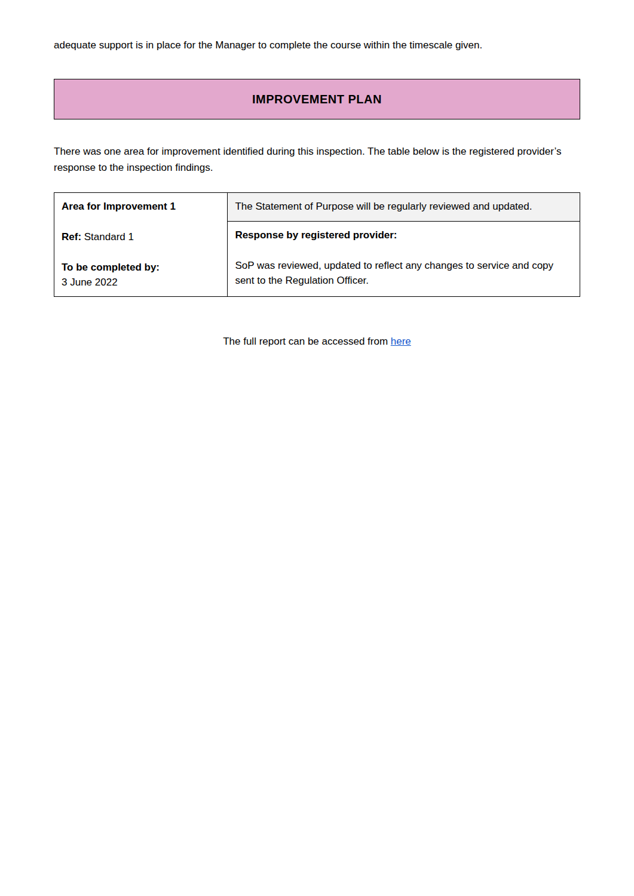adequate support is in place for the Manager to complete the course within the timescale given.
IMPROVEMENT PLAN
There was one area for improvement identified during this inspection. The table below is the registered provider’s response to the inspection findings.
| Area for Improvement 1 Ref: Standard 1 To be completed by: 3 June 2022 | The Statement of Purpose will be regularly reviewed and updated. |
| Response by registered provider: SoP was reviewed, updated to reflect any changes to service and copy sent to the Regulation Officer. |
The full report can be accessed from here